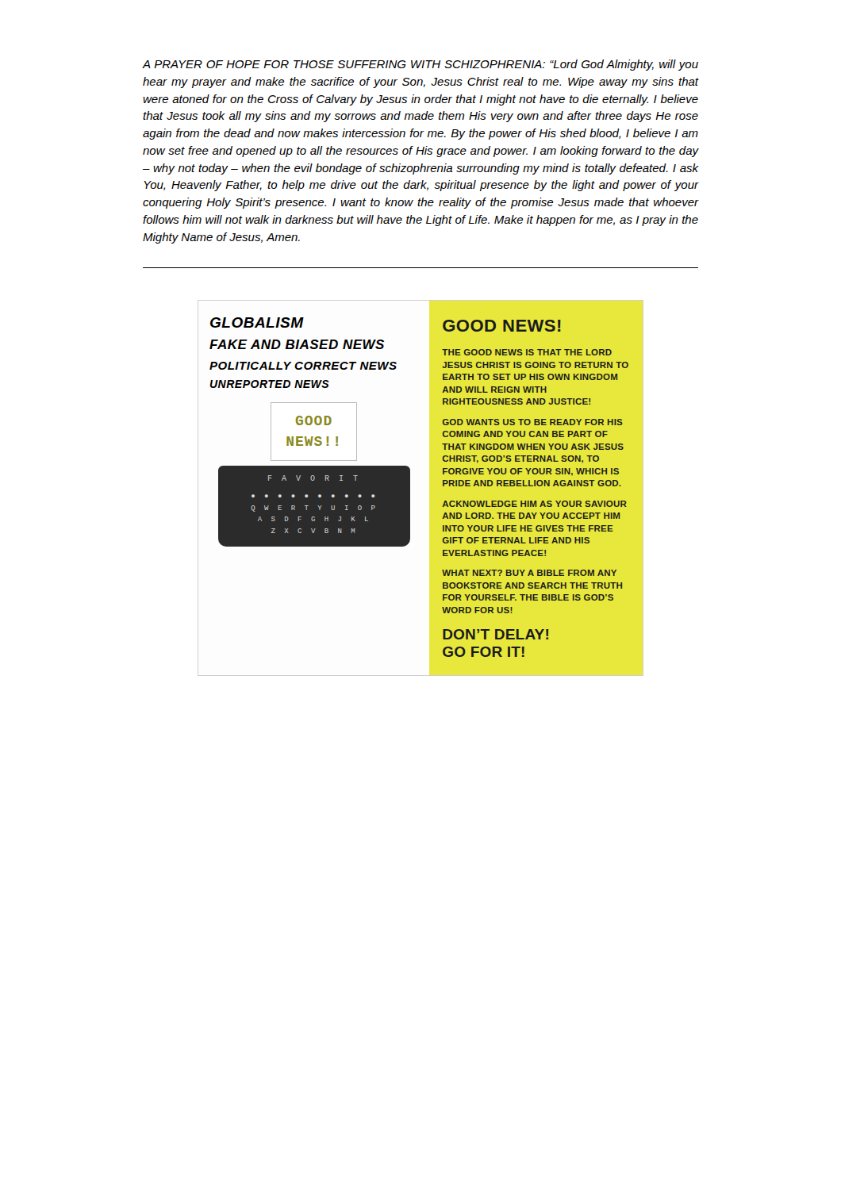A PRAYER OF HOPE FOR THOSE SUFFERING WITH SCHIZOPHRENIA: “Lord God Almighty, will you hear my prayer and make the sacrifice of your Son, Jesus Christ real to me. Wipe away my sins that were atoned for on the Cross of Calvary by Jesus in order that I might not have to die eternally. I believe that Jesus took all my sins and my sorrows and made them His very own and after three days He rose again from the dead and now makes intercession for me. By the power of His shed blood, I believe I am now set free and opened up to all the resources of His grace and power. I am looking forward to the day – why not today – when the evil bondage of schizophrenia surrounding my mind is totally defeated. I ask You, Heavenly Father, to help me drive out the dark, spiritual presence by the light and power of your conquering Holy Spirit’s presence. I want to know the reality of the promise Jesus made that whoever follows him will not walk in darkness but will have the Light of Life. Make it happen for me, as I pray in the Mighty Name of Jesus, Amen.
GLOBALISM
FAKE AND BIASED NEWS
POLITICALLY CORRECT NEWS
UNREPORTED NEWS
GOOD
NEWS!!
F A V O R I T
● ● ● ● ● ● ● ● ● ● Q W E R T Y U I O P A S D F G H J K L Z X C V B N M
GOOD NEWS!
THE GOOD NEWS IS THAT THE LORD JESUS CHRIST IS GOING TO RETURN TO EARTH TO SET UP HIS OWN KINGDOM AND WILL REIGN WITH RIGHTEOUSNESS AND JUSTICE!
GOD WANTS US TO BE READY FOR HIS COMING AND YOU CAN BE PART OF THAT KINGDOM WHEN YOU ASK JESUS CHRIST, GOD’S ETERNAL SON, TO FORGIVE YOU OF YOUR SIN, WHICH IS PRIDE AND REBELLION AGAINST GOD.
ACKNOWLEDGE HIM AS YOUR SAVIOUR AND LORD. THE DAY YOU ACCEPT HIM INTO YOUR LIFE HE GIVES THE FREE GIFT OF ETERNAL LIFE AND HIS EVERLASTING PEACE!
WHAT NEXT? BUY A BIBLE FROM ANY BOOKSTORE AND SEARCH THE TRUTH FOR YOURSELF. THE BIBLE IS GOD’S WORD FOR US!
DON’T DELAY!
GO FOR IT!